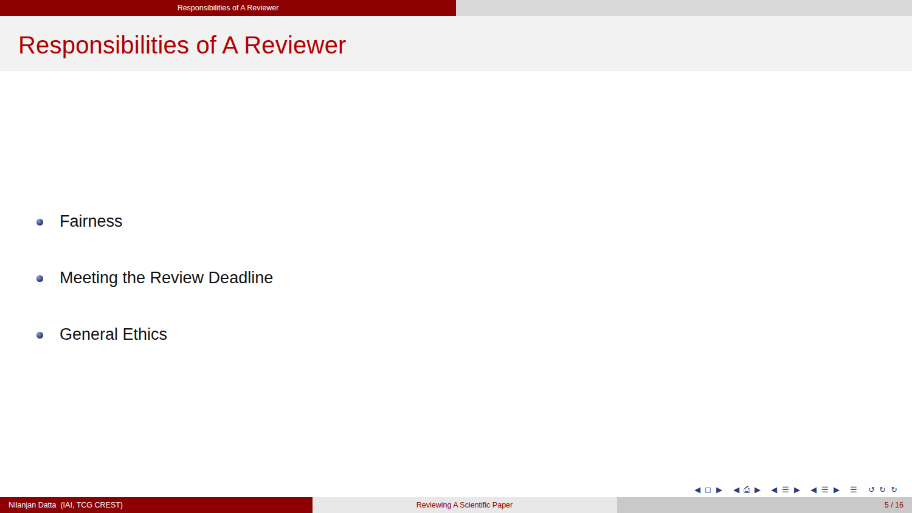Responsibilities of A Reviewer
Responsibilities of A Reviewer
Fairness
Meeting the Review Deadline
General Ethics
◀ ◻ ▶ ◀ ⎙ ▶ ◀ ☰ ▶ ◀ ☰ ▶ ☰ ↺ ↻ ↻
Nilanjan Datta (IAI, TCG CREST)
Reviewing A Scientific Paper
5 / 16